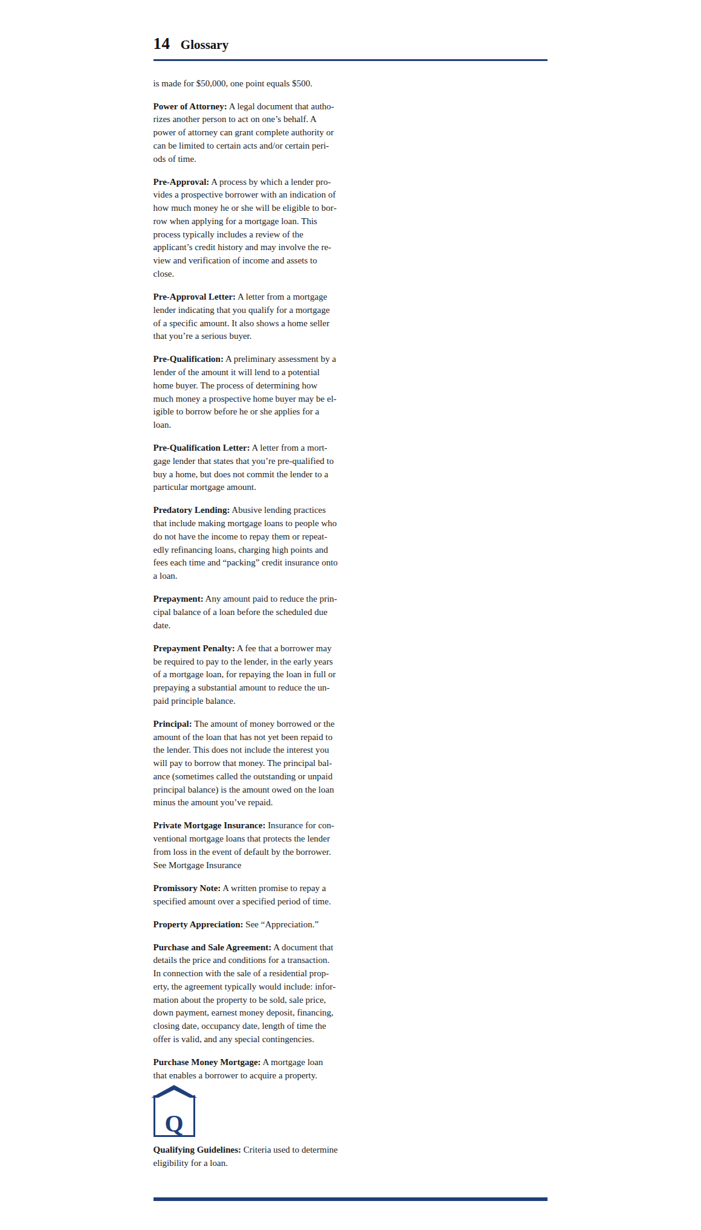14 Glossary
is made for $50,000, one point equals $500.
Power of Attorney: A legal document that authorizes another person to act on one’s behalf. A power of attorney can grant complete authority or can be limited to certain acts and/or certain periods of time.
Pre-Approval: A process by which a lender provides a prospective borrower with an indication of how much money he or she will be eligible to borrow when applying for a mortgage loan. This process typically includes a review of the applicant’s credit history and may involve the review and verification of income and assets to close.
Pre-Approval Letter: A letter from a mortgage lender indicating that you qualify for a mortgage of a specific amount. It also shows a home seller that you’re a serious buyer.
Pre-Qualification: A preliminary assessment by a lender of the amount it will lend to a potential home buyer. The process of determining how much money a prospective home buyer may be eligible to borrow before he or she applies for a loan.
Pre-Qualification Letter: A letter from a mortgage lender that states that you’re pre-qualified to buy a home, but does not commit the lender to a particular mortgage amount.
Predatory Lending: Abusive lending practices that include making mortgage loans to people who do not have the income to repay them or repeatedly refinancing loans, charging high points and fees each time and “packing” credit insurance onto a loan.
Prepayment: Any amount paid to reduce the principal balance of a loan before the scheduled due date.
Prepayment Penalty: A fee that a borrower may be required to pay to the lender, in the early years of a mortgage loan, for repaying the loan in full or prepaying a substantial amount to reduce the unpaid principle balance.
Principal: The amount of money borrowed or the amount of the loan that has not yet been repaid to the lender. This does not include the interest you will pay to borrow that money. The principal balance (sometimes called the outstanding or unpaid principal balance) is the amount owed on the loan minus the amount you’ve repaid.
Private Mortgage Insurance: Insurance for conventional mortgage loans that protects the lender from loss in the event of default by the borrower. See Mortgage Insurance
Promissory Note: A written promise to repay a specified amount over a specified period of time.
Property Appreciation: See “Appreciation.”
Purchase and Sale Agreement: A document that details the price and conditions for a transaction. In connection with the sale of a residential property, the agreement typically would include: information about the property to be sold, sale price, down payment, earnest money deposit, financing, closing date, occupancy date, length of time the offer is valid, and any special contingencies.
Purchase Money Mortgage: A mortgage loan that enables a borrower to acquire a property.
Q
Qualifying Guidelines: Criteria used to determine eligibility for a loan.